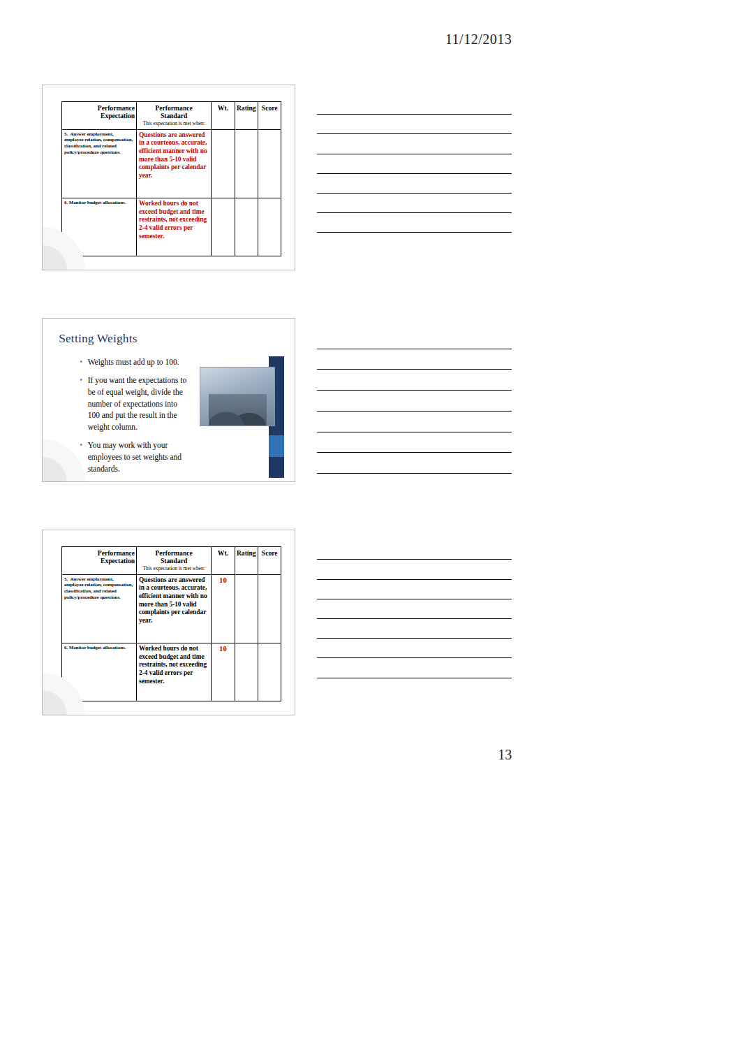11/12/2013
| Performance Expectation | Performance Standard This expectation is met when: | Wt. | Rating | Score |
| --- | --- | --- | --- | --- |
| 5. Answer employment, employee relation, compensation, classification, and related policy/procedure questions. | Questions are answered in a courteous, accurate, efficient manner with no more than 5-10 valid complaints per calendar year. | | | |
| 6. Monitor budget allocations. | Worked hours do not exceed budget and time restraints, not exceeding 2-4 valid errors per semester. | | | |
Setting Weights
Weights must add up to 100.
If you want the expectations to be of equal weight, divide the number of expectations into 100 and put the result in the weight column.
You may work with your employees to set weights and standards.
| Performance Expectation | Performance Standard This expectation is met when: | Wt. | Rating | Score |
| --- | --- | --- | --- | --- |
| 5. Answer employment, employee relation, compensation, classification, and related policy/procedure questions. | Questions are answered in a courteous, accurate, efficient manner with no more than 5-10 valid complaints per calendar year. | 10 | | |
| 6. Monitor budget allocations. | Worked hours do not exceed budget and time restraints, not exceeding 2-4 valid errors per semester. | 10 | | |
13